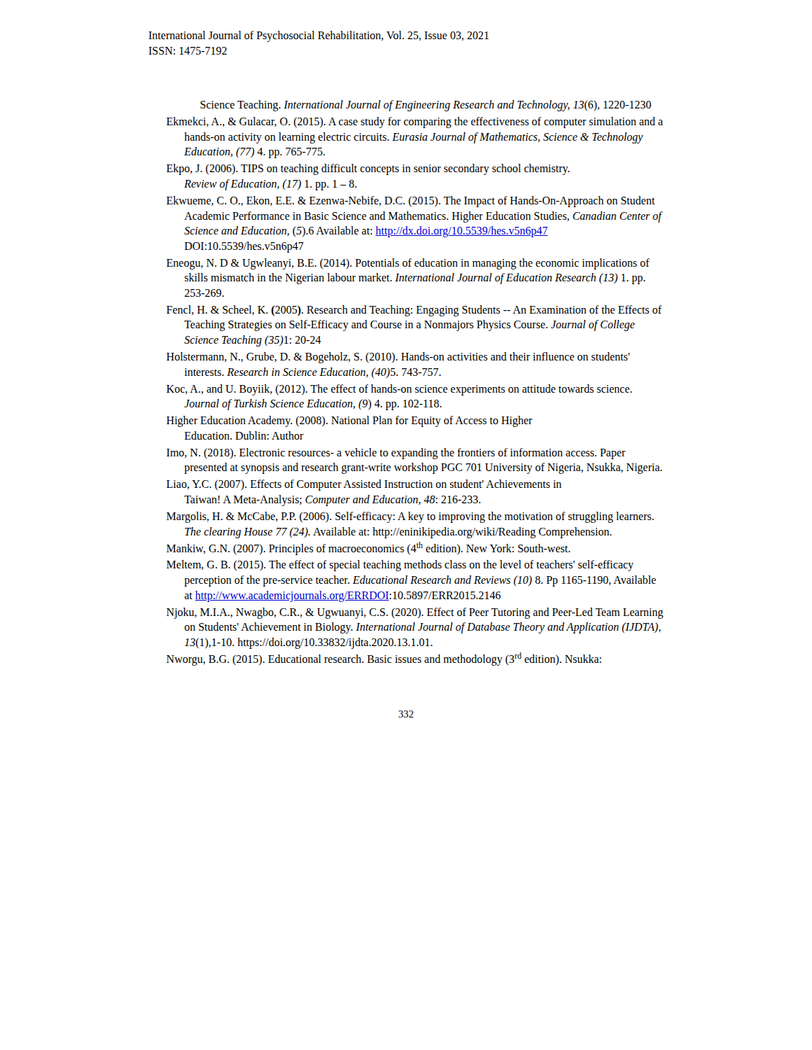International Journal of Psychosocial Rehabilitation, Vol. 25, Issue 03, 2021
ISSN: 1475-7192
Science Teaching. International Journal of Engineering Research and Technology, 13(6), 1220-1230
Ekmekci, A., & Gulacar, O. (2015). A case study for comparing the effectiveness of computer simulation and a hands-on activity on learning electric circuits. Eurasia Journal of Mathematics, Science & Technology Education, (77) 4. pp. 765-775.
Ekpo, J. (2006). TIPS on teaching difficult concepts in senior secondary school chemistry. Review of Education, (17) 1. pp. 1 – 8.
Ekwueme, C. O., Ekon, E.E. & Ezenwa-Nebife, D.C. (2015). The Impact of Hands-On-Approach on Student Academic Performance in Basic Science and Mathematics. Higher Education Studies, Canadian Center of Science and Education, (5).6 Available at: http://dx.doi.org/10.5539/hes.v5n6p47 DOI:10.5539/hes.v5n6p47
Eneogu, N. D & Ugwleanyi, B.E. (2014). Potentials of education in managing the economic implications of skills mismatch in the Nigerian labour market. International Journal of Education Research (13) 1. pp. 253-269.
Fencl, H. & Scheel, K. (2005). Research and Teaching: Engaging Students -- An Examination of the Effects of Teaching Strategies on Self-Efficacy and Course in a Nonmajors Physics Course. Journal of College Science Teaching (35)1: 20-24
Holstermann, N., Grube, D. & Bogeholz, S. (2010). Hands-on activities and their influence on students' interests. Research in Science Education, (40)5. 743-757.
Koc, A., and U. Boyiik, (2012). The effect of hands-on science experiments on attitude towards science. Journal of Turkish Science Education, (9) 4. pp. 102-118.
Higher Education Academy. (2008). National Plan for Equity of Access to Higher Education. Dublin: Author
Imo, N. (2018). Electronic resources- a vehicle to expanding the frontiers of information access. Paper presented at synopsis and research grant-write workshop PGC 701 University of Nigeria, Nsukka, Nigeria.
Liao, Y.C. (2007). Effects of Computer Assisted Instruction on student' Achievements in Taiwan! A Meta-Analysis; Computer and Education, 48: 216-233.
Margolis, H. & McCabe, P.P. (2006). Self-efficacy: A key to improving the motivation of struggling learners. The clearing House 77 (24). Available at: http://eninikipedia.org/wiki/Reading Comprehension.
Mankiw, G.N. (2007). Principles of macroeconomics (4th edition). New York: South-west.
Meltem, G. B. (2015). The effect of special teaching methods class on the level of teachers' self-efficacy perception of the pre-service teacher. Educational Research and Reviews (10) 8. Pp 1165-1190, Available at http://www.academicjournals.org/ERRDOI:10.5897/ERR2015.2146
Njoku, M.I.A., Nwagbo, C.R., & Ugwuanyi, C.S. (2020). Effect of Peer Tutoring and Peer-Led Team Learning on Students' Achievement in Biology. International Journal of Database Theory and Application (IJDTA), 13(1),1-10. https://doi.org/10.33832/ijdta.2020.13.1.01.
Nworgu, B.G. (2015). Educational research. Basic issues and methodology (3rd edition). Nsukka:
332